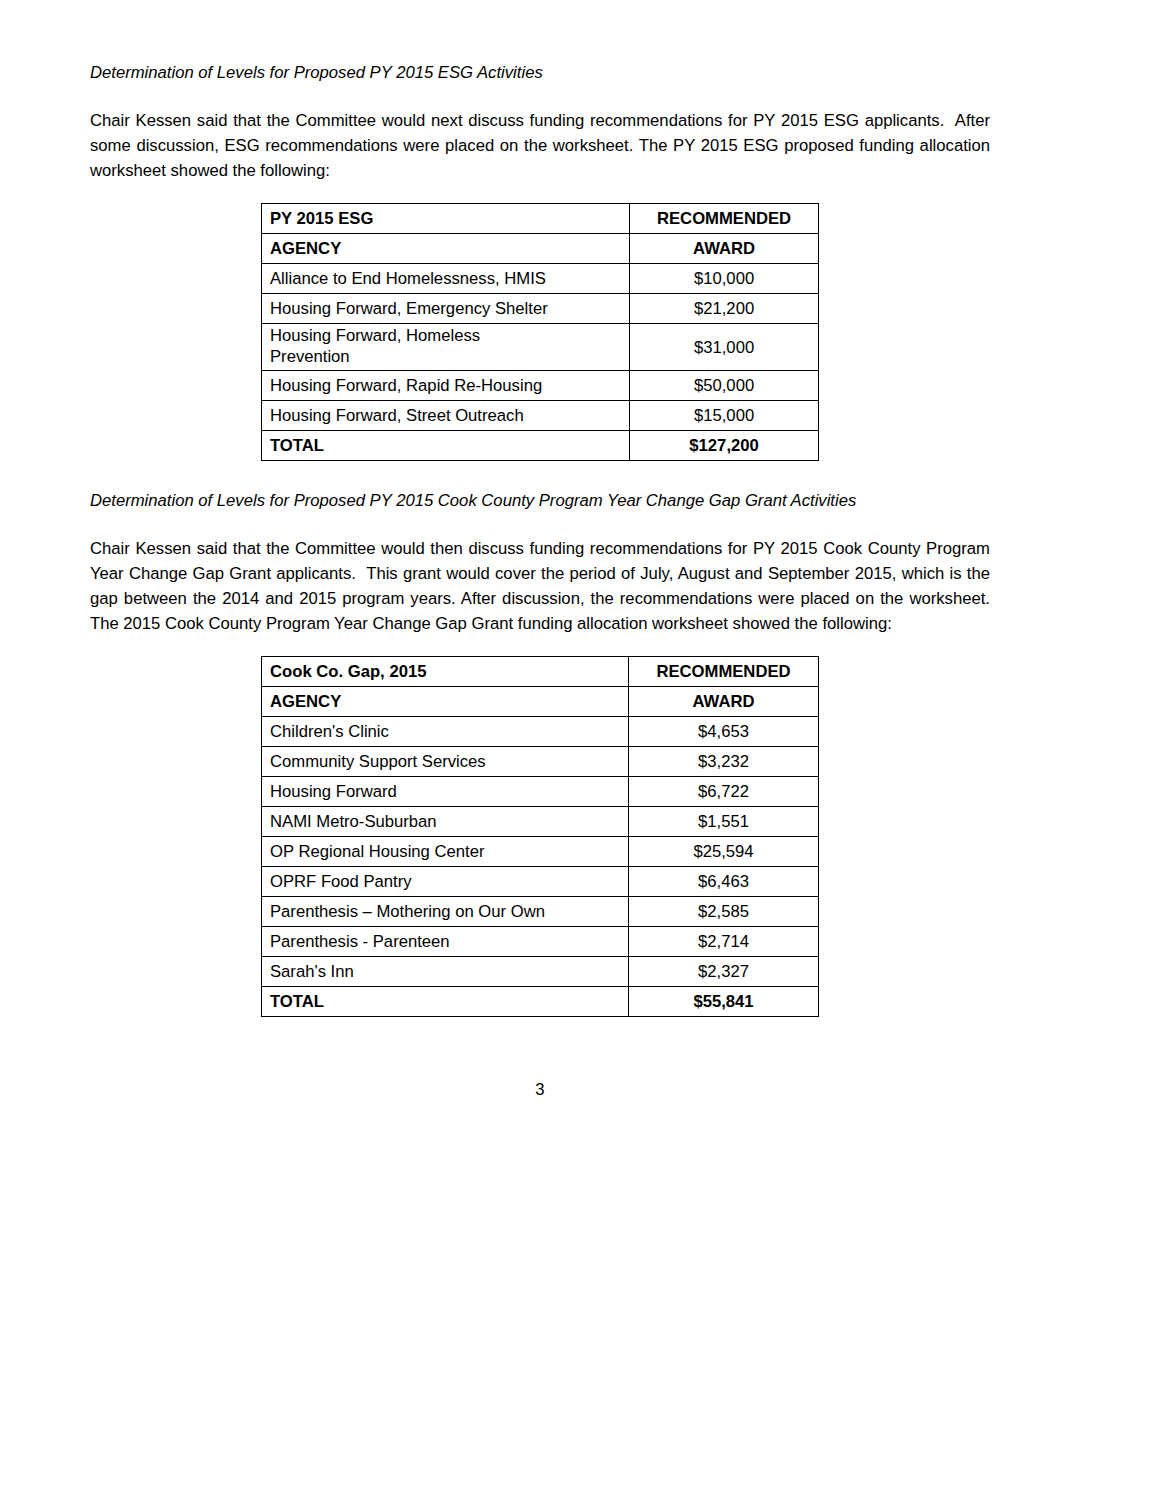Determination of Levels for Proposed PY 2015 ESG Activities
Chair Kessen said that the Committee would next discuss funding recommendations for PY 2015 ESG applicants. After some discussion, ESG recommendations were placed on the worksheet. The PY 2015 ESG proposed funding allocation worksheet showed the following:
| PY 2015 ESG | RECOMMENDED |
| AGENCY | AWARD |
| Alliance to End Homelessness, HMIS | $10,000 |
| Housing Forward, Emergency Shelter | $21,200 |
| Housing Forward, Homeless Prevention | $31,000 |
| Housing Forward, Rapid Re-Housing | $50,000 |
| Housing Forward, Street Outreach | $15,000 |
| TOTAL | $127,200 |
Determination of Levels for Proposed PY 2015 Cook County Program Year Change Gap Grant Activities
Chair Kessen said that the Committee would then discuss funding recommendations for PY 2015 Cook County Program Year Change Gap Grant applicants. This grant would cover the period of July, August and September 2015, which is the gap between the 2014 and 2015 program years. After discussion, the recommendations were placed on the worksheet. The 2015 Cook County Program Year Change Gap Grant funding allocation worksheet showed the following:
| Cook Co. Gap, 2015 | RECOMMENDED |
| AGENCY | AWARD |
| Children's Clinic | $4,653 |
| Community Support Services | $3,232 |
| Housing Forward | $6,722 |
| NAMI Metro-Suburban | $1,551 |
| OP Regional Housing Center | $25,594 |
| OPRF Food Pantry | $6,463 |
| Parenthesis – Mothering on Our Own | $2,585 |
| Parenthesis - Parenteen | $2,714 |
| Sarah's Inn | $2,327 |
| TOTAL | $55,841 |
3